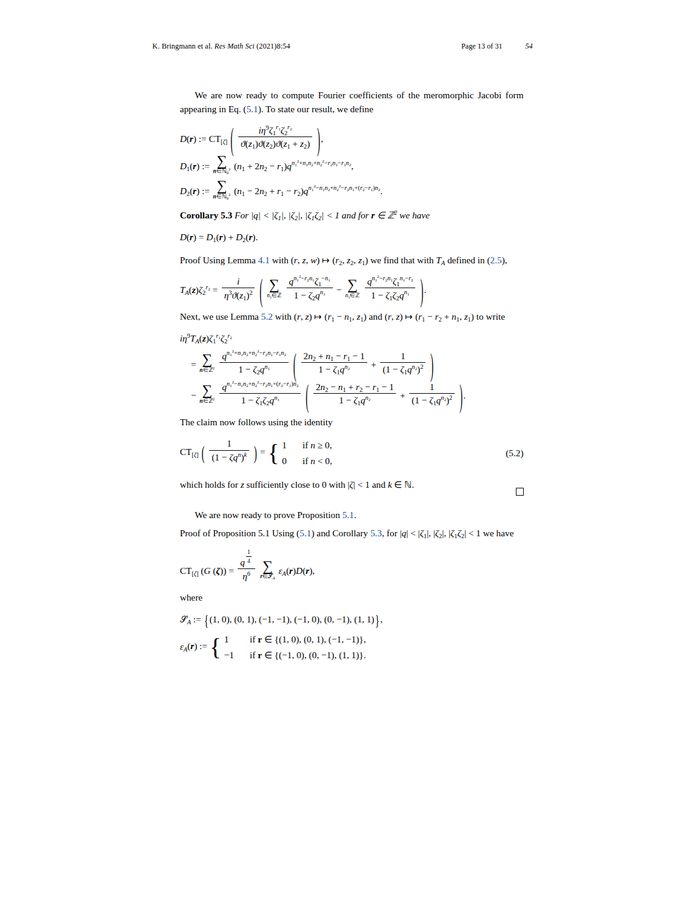K. Bringmann et al. Res Math Sci (2021)8:54
Page 13 of 3154
We are now ready to compute Fourier coefficients of the meromorphic Jacobi form appearing in Eq. (5.1). To state our result, we define
D(r) := CT[ζ] ( iη9ζ1r1ζ2r2 ϑ(z1)ϑ(z2)ϑ(z1 + z2) ),
D1(r) := ∑n∈ℕ02 (n1 + 2n2 − r1)qn12+n1n2+n22−r2n1−r1n2,
D2(r) := ∑n∈ℕ02 (n1 − 2n2 + r1 − r2)qn12−n1n2+n22−r2n1+(r2−r1)n2.
Corollary 5.3 For |q| < |ζ1|, |ζ2|, |ζ1ζ2| < 1 and for r ∈ ℤ2 we have
D(r) = D1(r) + D2(r).
Proof Using Lemma 4.1 with (r, z, w) ↦ (r2, z2, z1) we find that with TA defined in (2.5),
TA(z)ζ2r2 = i η3ϑ(z1)2 ( ∑n1∈ℤ qn12−r2n1ζ1−n1 1 − ζ2qn1 − ∑n1∈ℤ qn12−r2n1ζ1n1−r2 1 − ζ1ζ2qn1 ).
Next, we use Lemma 5.2 with (r, z) ↦ (r1 − n1, z1) and (r, z) ↦ (r1 − r2 + n1, z1) to write
iη9TA(z)ζ1r1ζ2r2
= ∑n∈ℤ2 qn12+n1n2+n22−r2n1−r1n2 1 − ζ2qn1 ( 2n2 + n1 − r1 − 1 1 − ζ1qn2 + 1 (1 − ζ1qn2)2 )
− ∑n∈ℤ2 qn12−n1n2+n22−r2n1+(r2−r1)n2 1 − ζ1ζ2qn1 ( 2n2 − n1 + r2 − r1 − 1 1 − ζ1qn2 + 1 (1 − ζ1qn2)2 ).
The claim now follows using the identity
CT[ζ] ( 1 (1 − ζqn)k ) = {
| 1 | if n ≥ 0, |
| 0 | if n < 0, |
(5.2)
which holds for z sufficiently close to 0 with |ζ| < 1 and k ∈ ℕ.
We are now ready to prove Proposition 5.1.
Proof of Proposition 5.1 Using (5.1) and Corollary 5.3, for |q| < |ζ1|, |ζ2|, |ζ1ζ2| < 1 we have
CT[ζ] (G (ζ)) = q14 η6 ∑r∈𝒮A εA(r)D(r),
where
𝒮A := {(1, 0), (0, 1), (−1, −1), (−1, 0), (0, −1), (1, 1)},
εA(r) := {
| 1 | if r ∈ {(1, 0), (0, 1), (−1, −1)}, |
| −1 | if r ∈ {(−1, 0), (0, −1), (1, 1)}. |